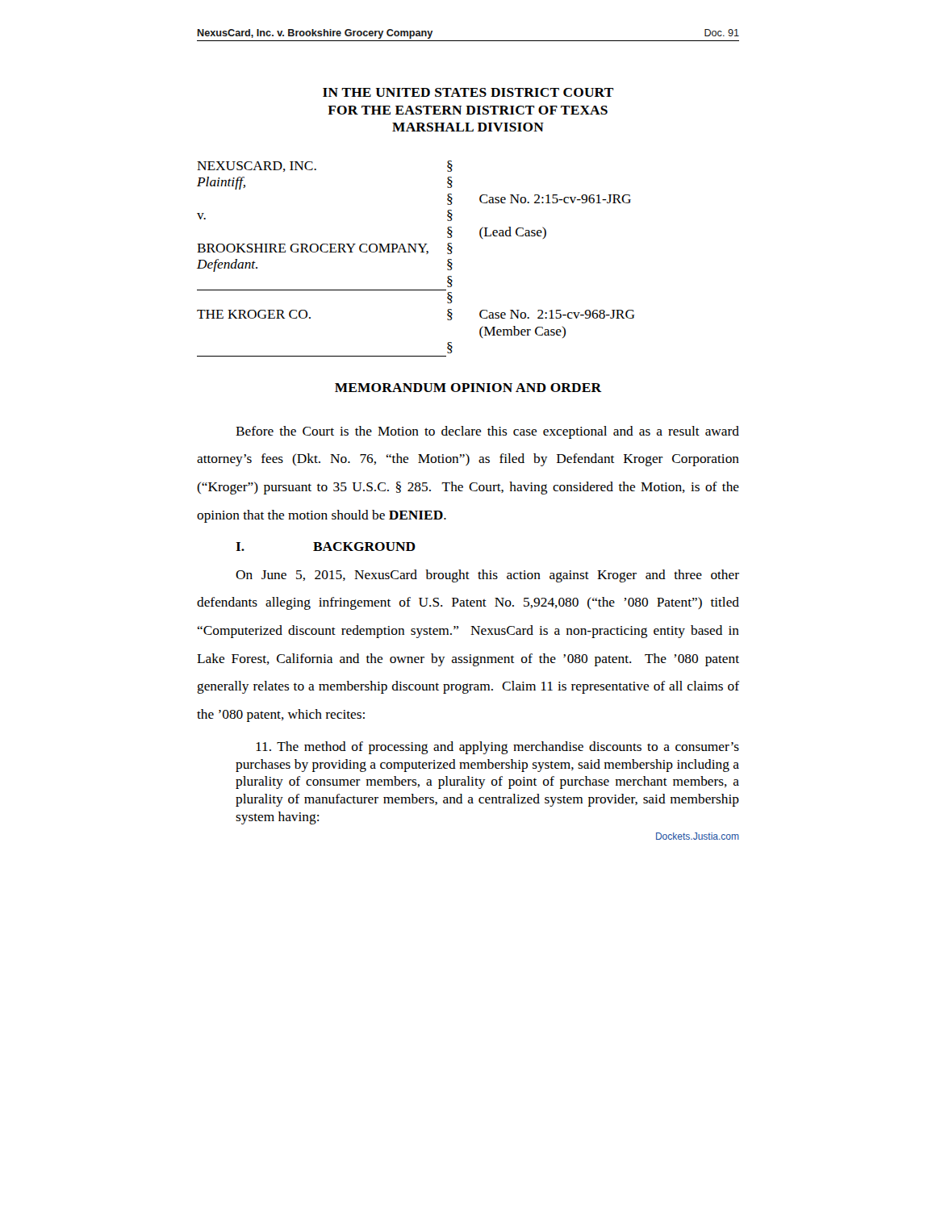NexusCard, Inc. v. Brookshire Grocery Company Doc. 91
IN THE UNITED STATES DISTRICT COURT
FOR THE EASTERN DISTRICT OF TEXAS
MARSHALL DIVISION
| NEXUSCARD, INC. | § | |
| Plaintiff, | § | |
| | § | Case No. 2:15-cv-961-JRG |
| v. | § | |
| | § | (Lead Case) |
| BROOKSHIRE GROCERY COMPANY, | § | |
| Defendant. | § | |
| | § | |
| | § | |
| THE KROGER CO. | § | Case No. 2:15-cv-968-JRG (Member Case) |
| | § | |
MEMORANDUM OPINION AND ORDER
Before the Court is the Motion to declare this case exceptional and as a result award attorney’s fees (Dkt. No. 76, “the Motion”) as filed by Defendant Kroger Corporation (“Kroger”) pursuant to 35 U.S.C. § 285. The Court, having considered the Motion, is of the opinion that the motion should be DENIED.
I. BACKGROUND
On June 5, 2015, NexusCard brought this action against Kroger and three other defendants alleging infringement of U.S. Patent No. 5,924,080 (“the ’080 Patent”) titled “Computerized discount redemption system.” NexusCard is a non-practicing entity based in Lake Forest, California and the owner by assignment of the ’080 patent. The ’080 patent generally relates to a membership discount program. Claim 11 is representative of all claims of the ’080 patent, which recites:
11. The method of processing and applying merchandise discounts to a consumer’s purchases by providing a computerized membership system, said membership including a plurality of consumer members, a plurality of point of purchase merchant members, a plurality of manufacturer members, and a centralized system provider, said membership system having:
Dockets.Justia.com